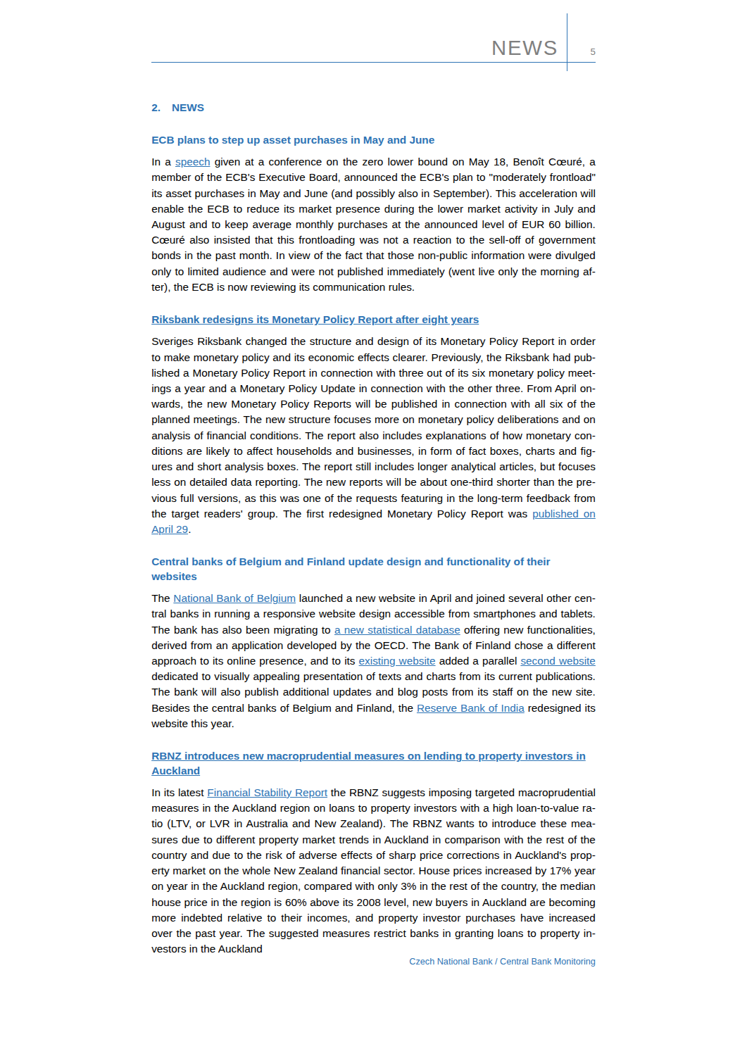5
NEWS
2. NEWS
ECB plans to step up asset purchases in May and June
In a speech given at a conference on the zero lower bound on May 18, Benoît Cœuré, a member of the ECB's Executive Board, announced the ECB's plan to "moderately frontload" its asset purchases in May and June (and possibly also in September). This acceleration will enable the ECB to reduce its market presence during the lower market activity in July and August and to keep average monthly purchases at the announced level of EUR 60 billion. Cœuré also insisted that this frontloading was not a reaction to the sell-off of government bonds in the past month. In view of the fact that those non-public information were divulged only to limited audience and were not published immediately (went live only the morning after), the ECB is now reviewing its communication rules.
Riksbank redesigns its Monetary Policy Report after eight years
Sveriges Riksbank changed the structure and design of its Monetary Policy Report in order to make monetary policy and its economic effects clearer. Previously, the Riksbank had published a Monetary Policy Report in connection with three out of its six monetary policy meetings a year and a Monetary Policy Update in connection with the other three. From April onwards, the new Monetary Policy Reports will be published in connection with all six of the planned meetings. The new structure focuses more on monetary policy deliberations and on analysis of financial conditions. The report also includes explanations of how monetary conditions are likely to affect households and businesses, in form of fact boxes, charts and figures and short analysis boxes. The report still includes longer analytical articles, but focuses less on detailed data reporting. The new reports will be about one-third shorter than the previous full versions, as this was one of the requests featuring in the long-term feedback from the target readers' group. The first redesigned Monetary Policy Report was published on April 29.
Central banks of Belgium and Finland update design and functionality of their websites
The National Bank of Belgium launched a new website in April and joined several other central banks in running a responsive website design accessible from smartphones and tablets. The bank has also been migrating to a new statistical database offering new functionalities, derived from an application developed by the OECD. The Bank of Finland chose a different approach to its online presence, and to its existing website added a parallel second website dedicated to visually appealing presentation of texts and charts from its current publications. The bank will also publish additional updates and blog posts from its staff on the new site. Besides the central banks of Belgium and Finland, the Reserve Bank of India redesigned its website this year.
RBNZ introduces new macroprudential measures on lending to property investors in Auckland
In its latest Financial Stability Report the RBNZ suggests imposing targeted macroprudential measures in the Auckland region on loans to property investors with a high loan-to-value ratio (LTV, or LVR in Australia and New Zealand). The RBNZ wants to introduce these measures due to different property market trends in Auckland in comparison with the rest of the country and due to the risk of adverse effects of sharp price corrections in Auckland's property market on the whole New Zealand financial sector. House prices increased by 17% year on year in the Auckland region, compared with only 3% in the rest of the country, the median house price in the region is 60% above its 2008 level, new buyers in Auckland are becoming more indebted relative to their incomes, and property investor purchases have increased over the past year. The suggested measures restrict banks in granting loans to property investors in the Auckland
Czech National Bank / Central Bank Monitoring